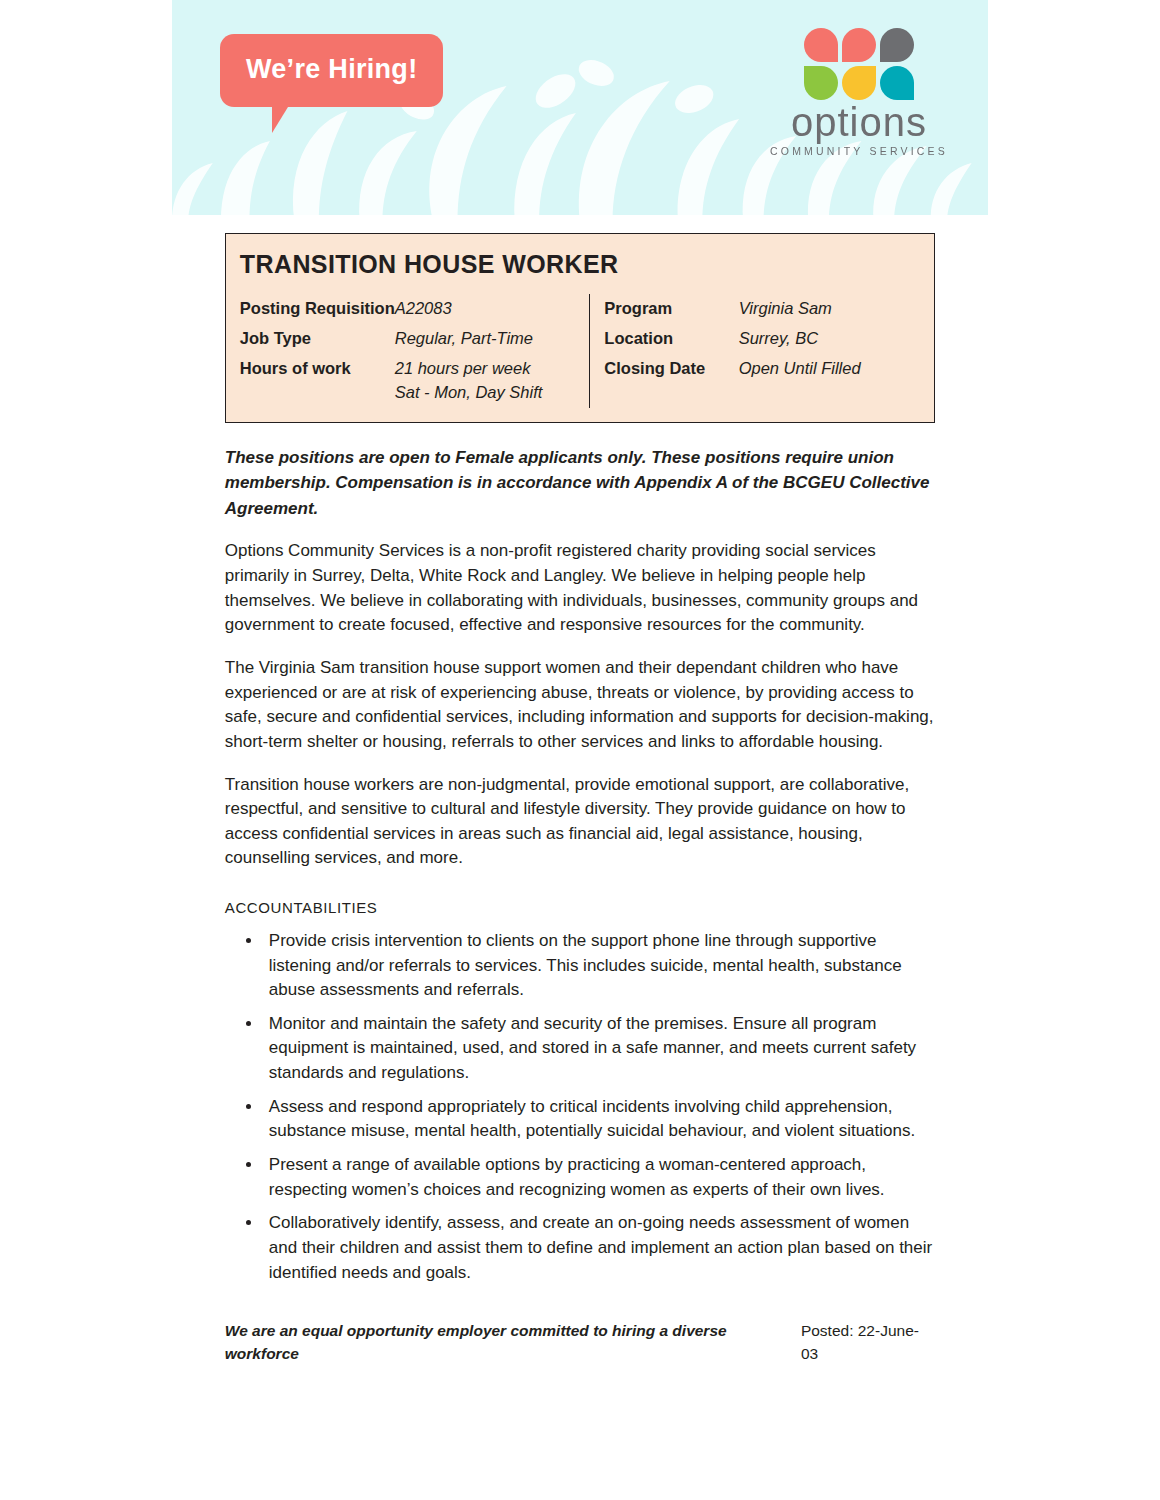We’re Hiring!
options
COMMUNITY SERVICES
TRANSITION HOUSE WORKER
| Posting Requisition | A22083 | Program | Virginia Sam |
| Job Type | Regular, Part-Time | Location | Surrey, BC |
| Hours of work | 21 hours per week Sat - Mon, Day Shift | Closing Date | Open Until Filled |
These positions are open to Female applicants only. These positions require union membership. Compensation is in accordance with Appendix A of the BCGEU Collective Agreement.
Options Community Services is a non-profit registered charity providing social services primarily in Surrey, Delta, White Rock and Langley. We believe in helping people help themselves. We believe in collaborating with individuals, businesses, community groups and government to create focused, effective and responsive resources for the community.
The Virginia Sam transition house support women and their dependant children who have experienced or are at risk of experiencing abuse, threats or violence, by providing access to safe, secure and confidential services, including information and supports for decision-making, short-term shelter or housing, referrals to other services and links to affordable housing.
Transition house workers are non-judgmental, provide emotional support, are collaborative, respectful, and sensitive to cultural and lifestyle diversity. They provide guidance on how to access confidential services in areas such as financial aid, legal assistance, housing, counselling services, and more.
ACCOUNTABILITIES
Provide crisis intervention to clients on the support phone line through supportive listening and/or referrals to services. This includes suicide, mental health, substance abuse assessments and referrals.
Monitor and maintain the safety and security of the premises. Ensure all program equipment is maintained, used, and stored in a safe manner, and meets current safety standards and regulations.
Assess and respond appropriately to critical incidents involving child apprehension, substance misuse, mental health, potentially suicidal behaviour, and violent situations.
Present a range of available options by practicing a woman-centered approach, respecting women’s choices and recognizing women as experts of their own lives.
Collaboratively identify, assess, and create an on-going needs assessment of women and their children and assist them to define and implement an action plan based on their identified needs and goals.
We are an equal opportunity employer committed to hiring a diverse workforce Posted: 22-June-03